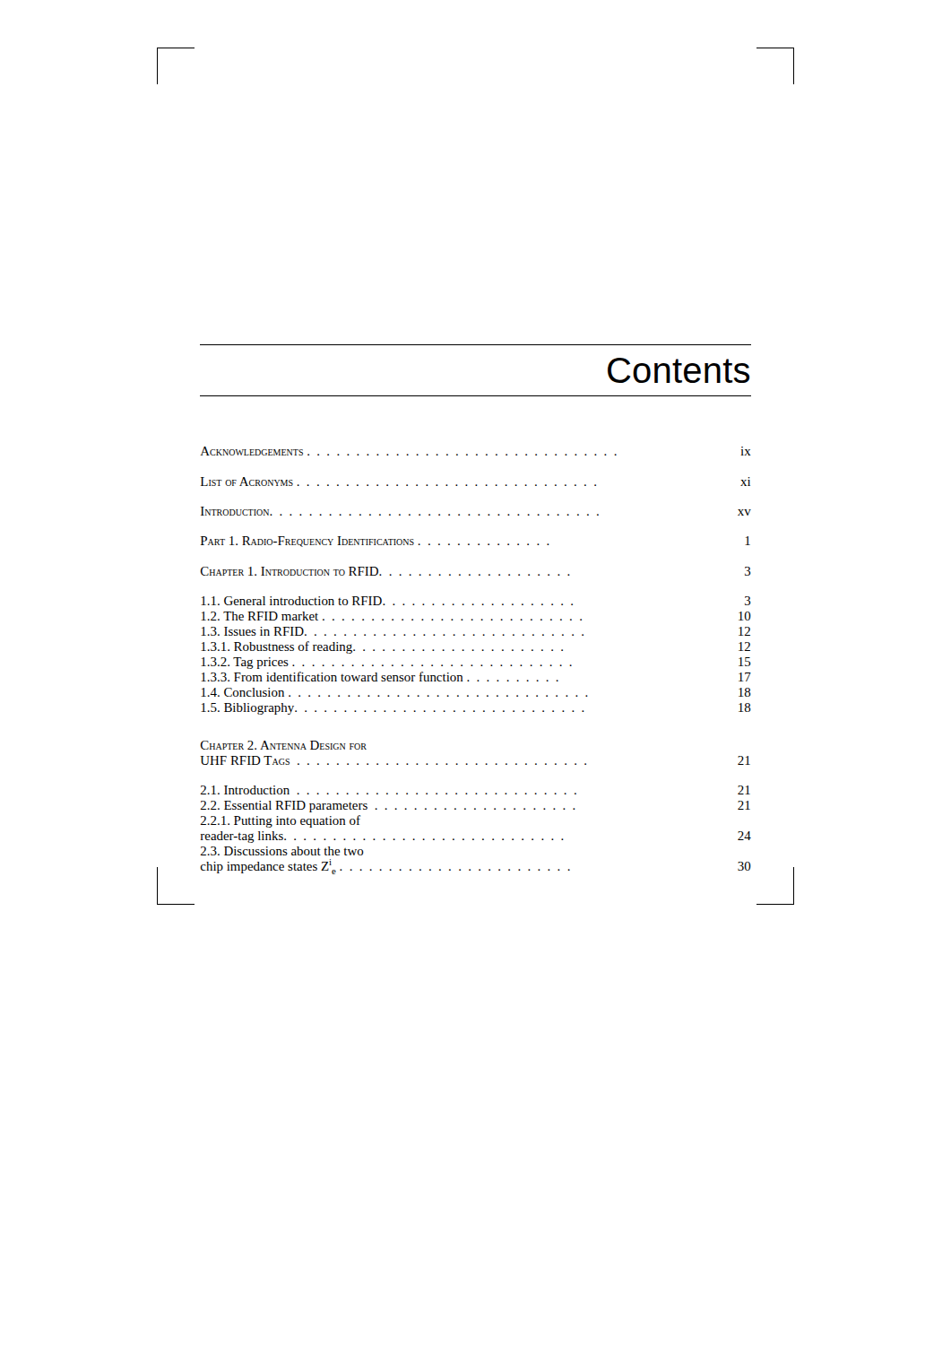Contents
| Acknowledgements . . . . . . . . . . . . . . . . . . . . . . . . . . . . . . . . | ix |
| List of Acronyms . . . . . . . . . . . . . . . . . . . . . . . . . . . . . . . | xi |
| Introduction . . . . . . . . . . . . . . . . . . . . . . . . . . . . . . . . . . | xv |
| Part 1. Radio-Frequency Identifications . . . . . . . . . . . . . . | 1 |
| Chapter 1. Introduction to RFID . . . . . . . . . . . . . . . . . . . . | 3 |
| 1.1. General introduction to RFID . . . . . . . . . . . . . . . . . . . . | 3 |
| 1.2. The RFID market . . . . . . . . . . . . . . . . . . . . . . . . . . . | 10 |
| 1.3. Issues in RFID . . . . . . . . . . . . . . . . . . . . . . . . . . . . . | 12 |
| 1.3.1. Robustness of reading . . . . . . . . . . . . . . . . . . . . . . | 12 |
| 1.3.2. Tag prices . . . . . . . . . . . . . . . . . . . . . . . . . . . . . | 15 |
| 1.3.3. From identification toward sensor function . . . . . . . . . . | 17 |
| 1.4. Conclusion . . . . . . . . . . . . . . . . . . . . . . . . . . . . . . . | 18 |
| 1.5. Bibliography . . . . . . . . . . . . . . . . . . . . . . . . . . . . . . | 18 |
| Chapter 2. Antenna Design for | |
| UHF RFID Tags . . . . . . . . . . . . . . . . . . . . . . . . . . . . . . | 21 |
| 2.1. Introduction . . . . . . . . . . . . . . . . . . . . . . . . . . . . . | 21 |
| 2.2. Essential RFID parameters . . . . . . . . . . . . . . . . . . . . . | 21 |
| 2.2.1. Putting into equation of | |
| reader-tag links . . . . . . . . . . . . . . . . . . . . . . . . . . . . . | 24 |
| 2.3. Discussions about the two | |
| chip impedance states Z i e . . . . . . . . . . . . . . . . . . . . . . . . | 30 |